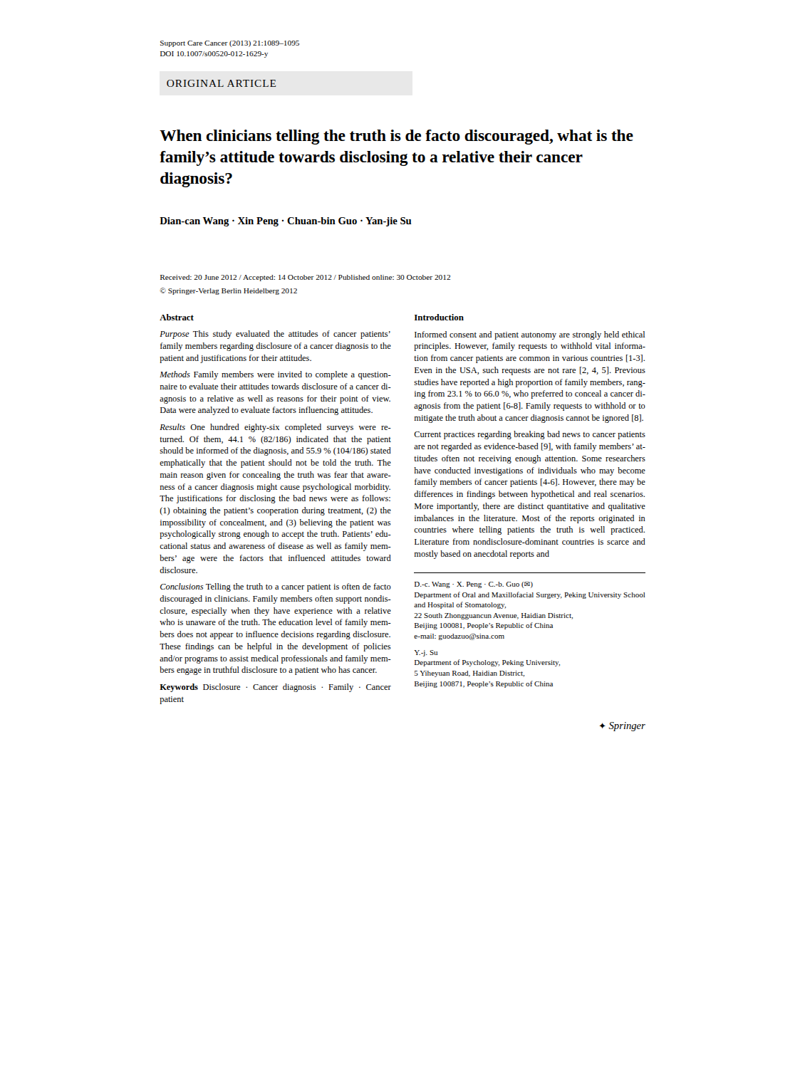Support Care Cancer (2013) 21:1089–1095
DOI 10.1007/s00520-012-1629-y
Original Article
When clinicians telling the truth is de facto discouraged, what is the family’s attitude towards disclosing to a relative their cancer diagnosis?
Dian-can Wang · Xin Peng · Chuan-bin Guo · Yan-jie Su
Received: 20 June 2012 / Accepted: 14 October 2012 / Published online: 30 October 2012
© Springer-Verlag Berlin Heidelberg 2012
Abstract
Purpose This study evaluated the attitudes of cancer patients’ family members regarding disclosure of a cancer diagnosis to the patient and justifications for their attitudes.
Methods Family members were invited to complete a questionnaire to evaluate their attitudes towards disclosure of a cancer diagnosis to a relative as well as reasons for their point of view. Data were analyzed to evaluate factors influencing attitudes.
Results One hundred eighty-six completed surveys were returned. Of them, 44.1 % (82/186) indicated that the patient should be informed of the diagnosis, and 55.9 % (104/186) stated emphatically that the patient should not be told the truth. The main reason given for concealing the truth was fear that awareness of a cancer diagnosis might cause psychological morbidity. The justifications for disclosing the bad news were as follows: (1) obtaining the patient’s cooperation during treatment, (2) the impossibility of concealment, and (3) believing the patient was psychologically strong enough to accept the truth. Patients’ educational status and awareness of disease as well as family members’ age were the factors that influenced attitudes toward disclosure.
Conclusions Telling the truth to a cancer patient is often de facto discouraged in clinicians. Family members often support nondisclosure, especially when they have experience with a relative who is unaware of the truth. The education level of family members does not appear to influence decisions regarding disclosure. These findings can be helpful in the development of policies and/or programs to assist medical professionals and family members engage in truthful disclosure to a patient who has cancer.
Keywords Disclosure · Cancer diagnosis · Family · Cancer patient
Introduction
Informed consent and patient autonomy are strongly held ethical principles. However, family requests to withhold vital information from cancer patients are common in various countries [1-3]. Even in the USA, such requests are not rare [2, 4, 5]. Previous studies have reported a high proportion of family members, ranging from 23.1 % to 66.0 %, who preferred to conceal a cancer diagnosis from the patient [6-8]. Family requests to withhold or to mitigate the truth about a cancer diagnosis cannot be ignored [8].
Current practices regarding breaking bad news to cancer patients are not regarded as evidence-based [9], with family members’ attitudes often not receiving enough attention. Some researchers have conducted investigations of individuals who may become family members of cancer patients [4-6]. However, there may be differences in findings between hypothetical and real scenarios. More importantly, there are distinct quantitative and qualitative imbalances in the literature. Most of the reports originated in countries where telling patients the truth is well practiced. Literature from nondisclosure-dominant countries is scarce and mostly based on anecdotal reports and
D.-c. Wang · X. Peng · C.-b. Guo (✉)
Department of Oral and Maxillofacial Surgery, Peking University School and Hospital of Stomatology,
22 South Zhongguancun Avenue, Haidian District,
Beijing 100081, People’s Republic of China
e-mail: guodazuo@sina.com
Y.-j. Su
Department of Psychology, Peking University,
5 Yiheyuan Road, Haidian District,
Beijing 100871, People’s Republic of China
✦Springer